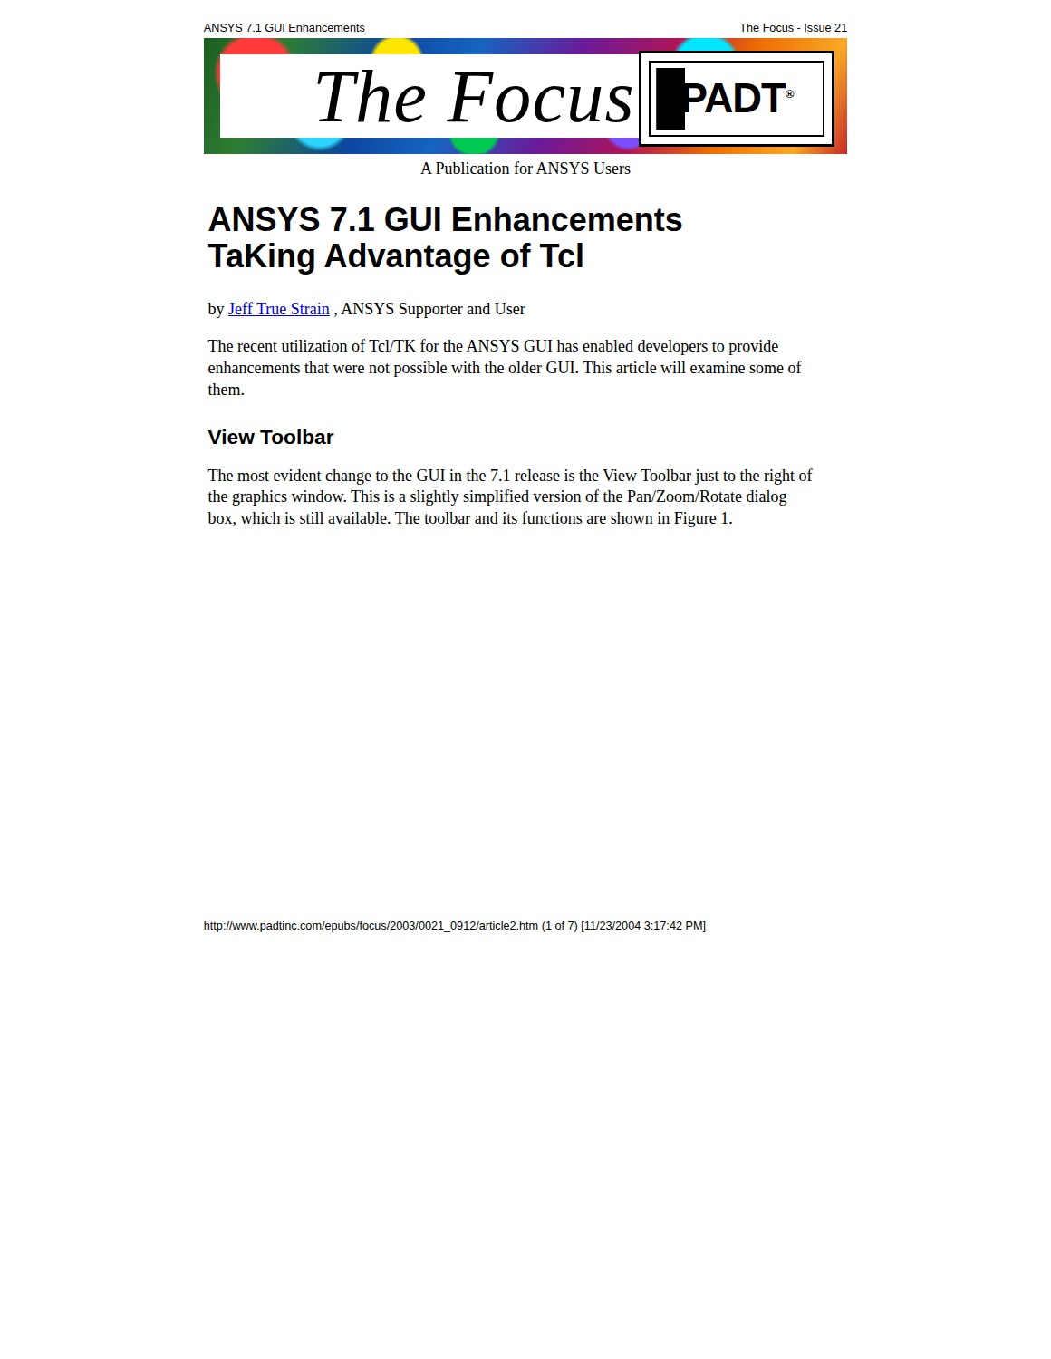ANSYS 7.1 GUI Enhancements
The Focus - Issue 21
The Focus
PADT®
A Publication for ANSYS Users
ANSYS 7.1 GUI Enhancements
TaKing Advantage of Tcl
by Jeff True Strain , ANSYS Supporter and User
The recent utilization of Tcl/TK for the ANSYS GUI has enabled developers to provide enhancements that were not possible with the older GUI. This article will examine some of them.
View Toolbar
The most evident change to the GUI in the 7.1 release is the View Toolbar just to the right of the graphics window. This is a slightly simplified version of the Pan/Zoom/Rotate dialog box, which is still available. The toolbar and its functions are shown in Figure 1.
http://www.padtinc.com/epubs/focus/2003/0021_0912/article2.htm (1 of 7) [11/23/2004 3:17:42 PM]